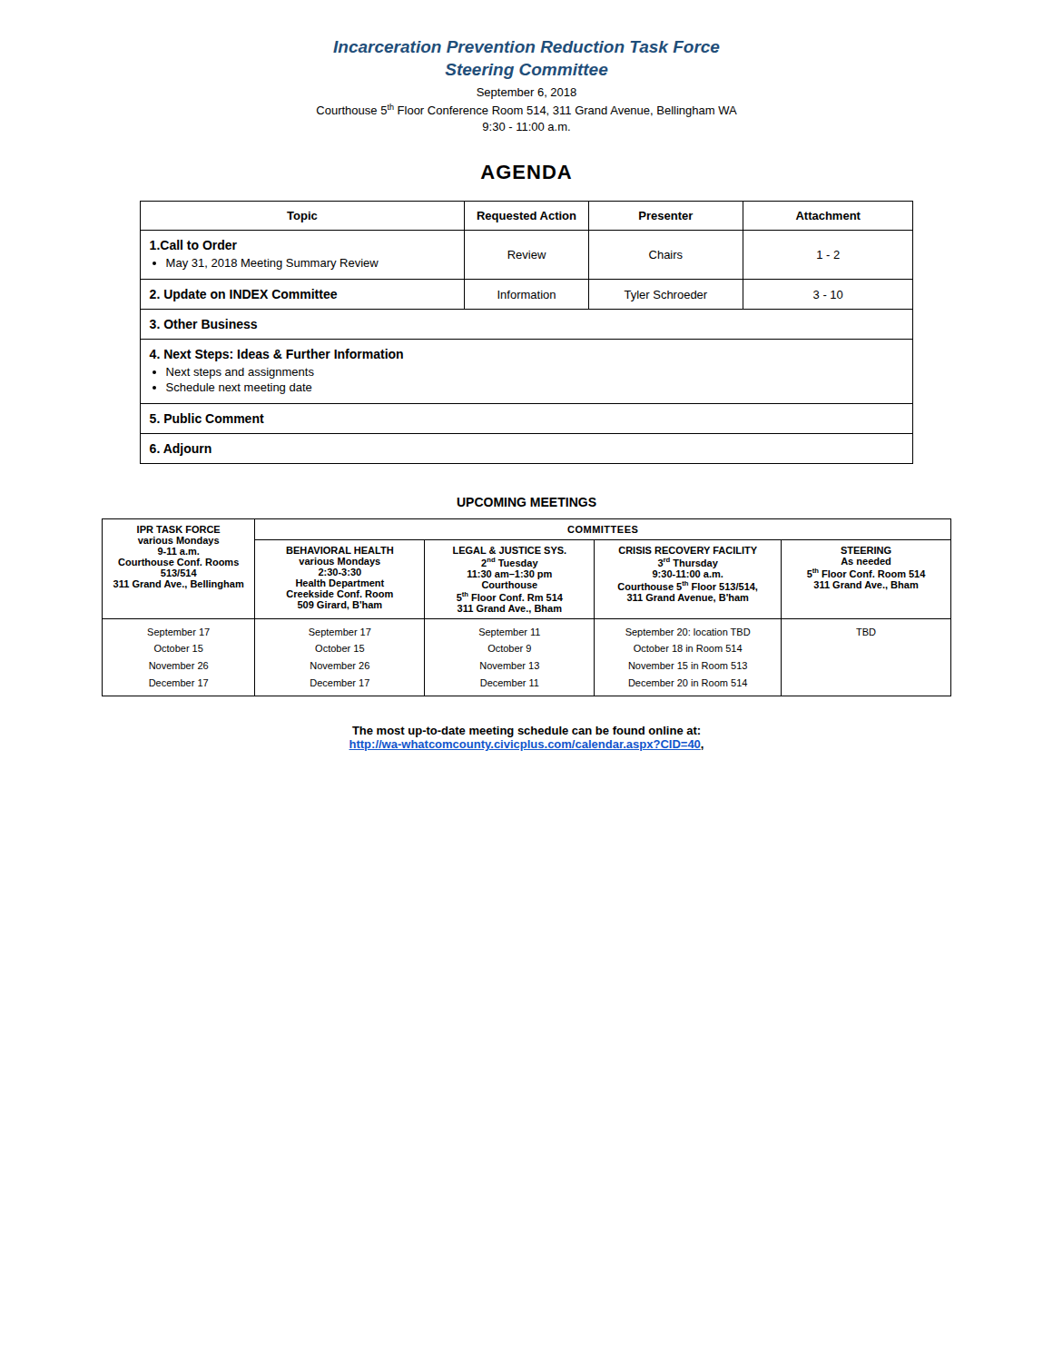Incarceration Prevention Reduction Task Force
Steering Committee
September 6, 2018
Courthouse 5th Floor Conference Room 514, 311 Grand Avenue, Bellingham WA
9:30 - 11:00 a.m.
AGENDA
| Topic | Requested Action | Presenter | Attachment |
| --- | --- | --- | --- |
| 1.Call to Order May 31, 2018 Meeting Summary Review | Review | Chairs | 1 - 2 |
| 2. Update on INDEX Committee | Information | Tyler Schroeder | 3 - 10 |
| 3. Other Business |
| 4. Next Steps: Ideas & Further Information Next steps and assignments Schedule next meeting date |
| 5. Public Comment |
| 6. Adjourn |
UPCOMING MEETINGS
| IPR TASK FORCE various Mondays 9-11 a.m. Courthouse Conf. Rooms 513/514 311 Grand Ave., Bellingham | COMMITTEES |
| --- | --- |
| BEHAVIORAL HEALTH various Mondays 2:30-3:30 Health Department Creekside Conf. Room 509 Girard, B'ham | LEGAL & JUSTICE SYS. 2 nd Tuesday 11:30 am–1:30 pm Courthouse 5 th Floor Conf. Rm 514 311 Grand Ave., Bham | CRISIS RECOVERY FACILITY 3 rd Thursday 9:30-11:00 a.m. Courthouse 5 th Floor 513/514, 311 Grand Avenue, B'ham | STEERING As needed 5 th Floor Conf. Room 514 311 Grand Ave., Bham |
| September 17 October 15 November 26 December 17 | September 17 October 15 November 26 December 17 | September 11 October 9 November 13 December 11 | September 20: location TBD October 18 in Room 514 November 15 in Room 513 December 20 in Room 514 | TBD |
The most up-to-date meeting schedule can be found online at:
http://wa-whatcomcounty.civicplus.com/calendar.aspx?CID=40,